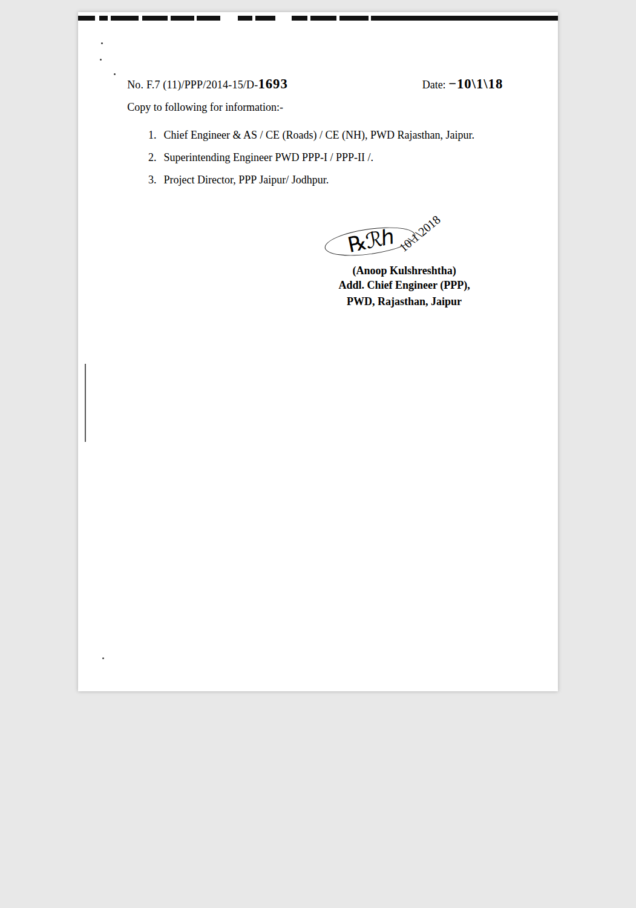No. F.7 (11)/PPP/2014-15/D-1693
Date: −10\1\18
Copy to following for information:-
Chief Engineer & AS / CE (Roads) / CE (NH), PWD Rajasthan, Jaipur.
Superintending Engineer PWD PPP-I / PPP-II /.
Project Director, PPP Jaipur/ Jodhpur.
℞ℛℎ 10\1\2018
(Anoop Kulshreshtha)
Addl. Chief Engineer (PPP),
PWD, Rajasthan, Jaipur